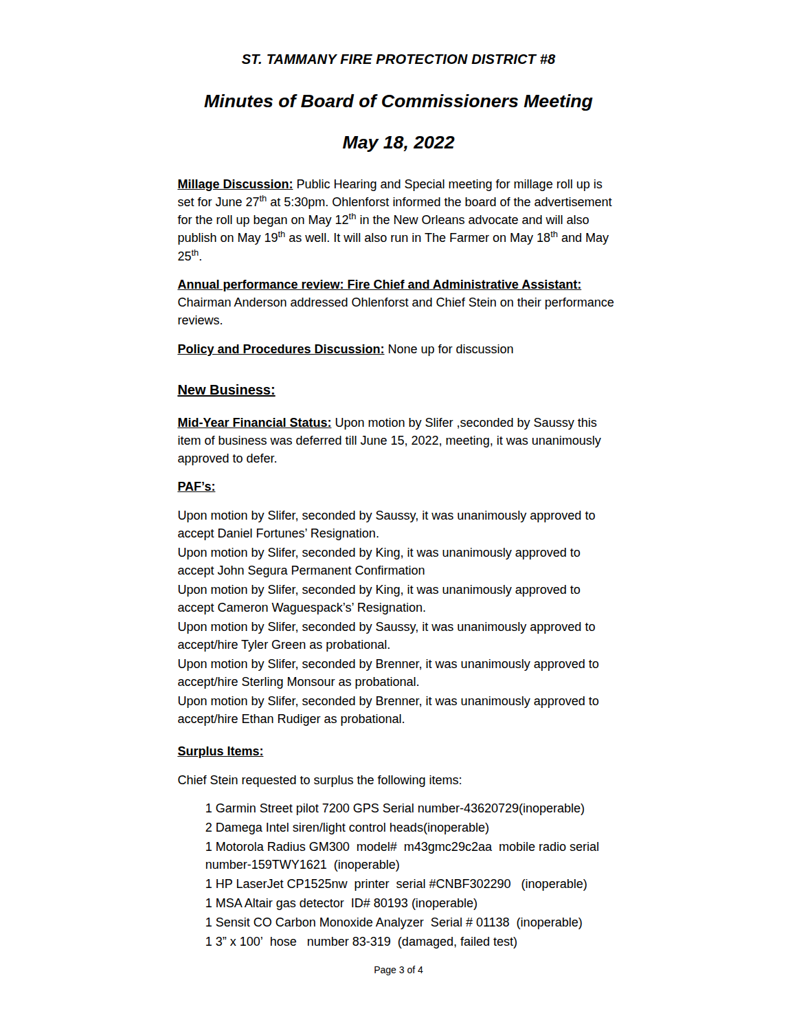ST. TAMMANY FIRE PROTECTION DISTRICT #8
Minutes of Board of Commissioners Meeting
May 18, 2022
Millage Discussion: Public Hearing and Special meeting for millage roll up is set for June 27th at 5:30pm. Ohlenforst informed the board of the advertisement for the roll up began on May 12th in the New Orleans advocate and will also publish on May 19th as well. It will also run in The Farmer on May 18th and May 25th.
Annual performance review: Fire Chief and Administrative Assistant: Chairman Anderson addressed Ohlenforst and Chief Stein on their performance reviews.
Policy and Procedures Discussion: None up for discussion
New Business:
Mid-Year Financial Status: Upon motion by Slifer ,seconded by Saussy this item of business was deferred till June 15, 2022, meeting, it was unanimously approved to defer.
PAF’s:
Upon motion by Slifer, seconded by Saussy, it was unanimously approved to accept Daniel Fortunes’ Resignation.
Upon motion by Slifer, seconded by King, it was unanimously approved to accept John Segura Permanent Confirmation
Upon motion by Slifer, seconded by King, it was unanimously approved to accept Cameron Waguespack’s’ Resignation.
Upon motion by Slifer, seconded by Saussy, it was unanimously approved to accept/hire Tyler Green as probational.
Upon motion by Slifer, seconded by Brenner, it was unanimously approved to accept/hire Sterling Monsour as probational.
Upon motion by Slifer, seconded by Brenner, it was unanimously approved to accept/hire Ethan Rudiger as probational.
Surplus Items:
Chief Stein requested to surplus the following items:
1 Garmin Street pilot 7200 GPS Serial number-43620729(inoperable)
2 Damega Intel siren/light control heads(inoperable)
1 Motorola Radius GM300 model# m43gmc29c2aa mobile radio serial number-159TWY1621 (inoperable)
1 HP LaserJet CP1525nw printer serial #CNBF302290 (inoperable)
1 MSA Altair gas detector ID# 80193 (inoperable)
1 Sensit CO Carbon Monoxide Analyzer Serial # 01138 (inoperable)
1 3” x 100’ hose number 83-319 (damaged, failed test)
Page 3 of 4